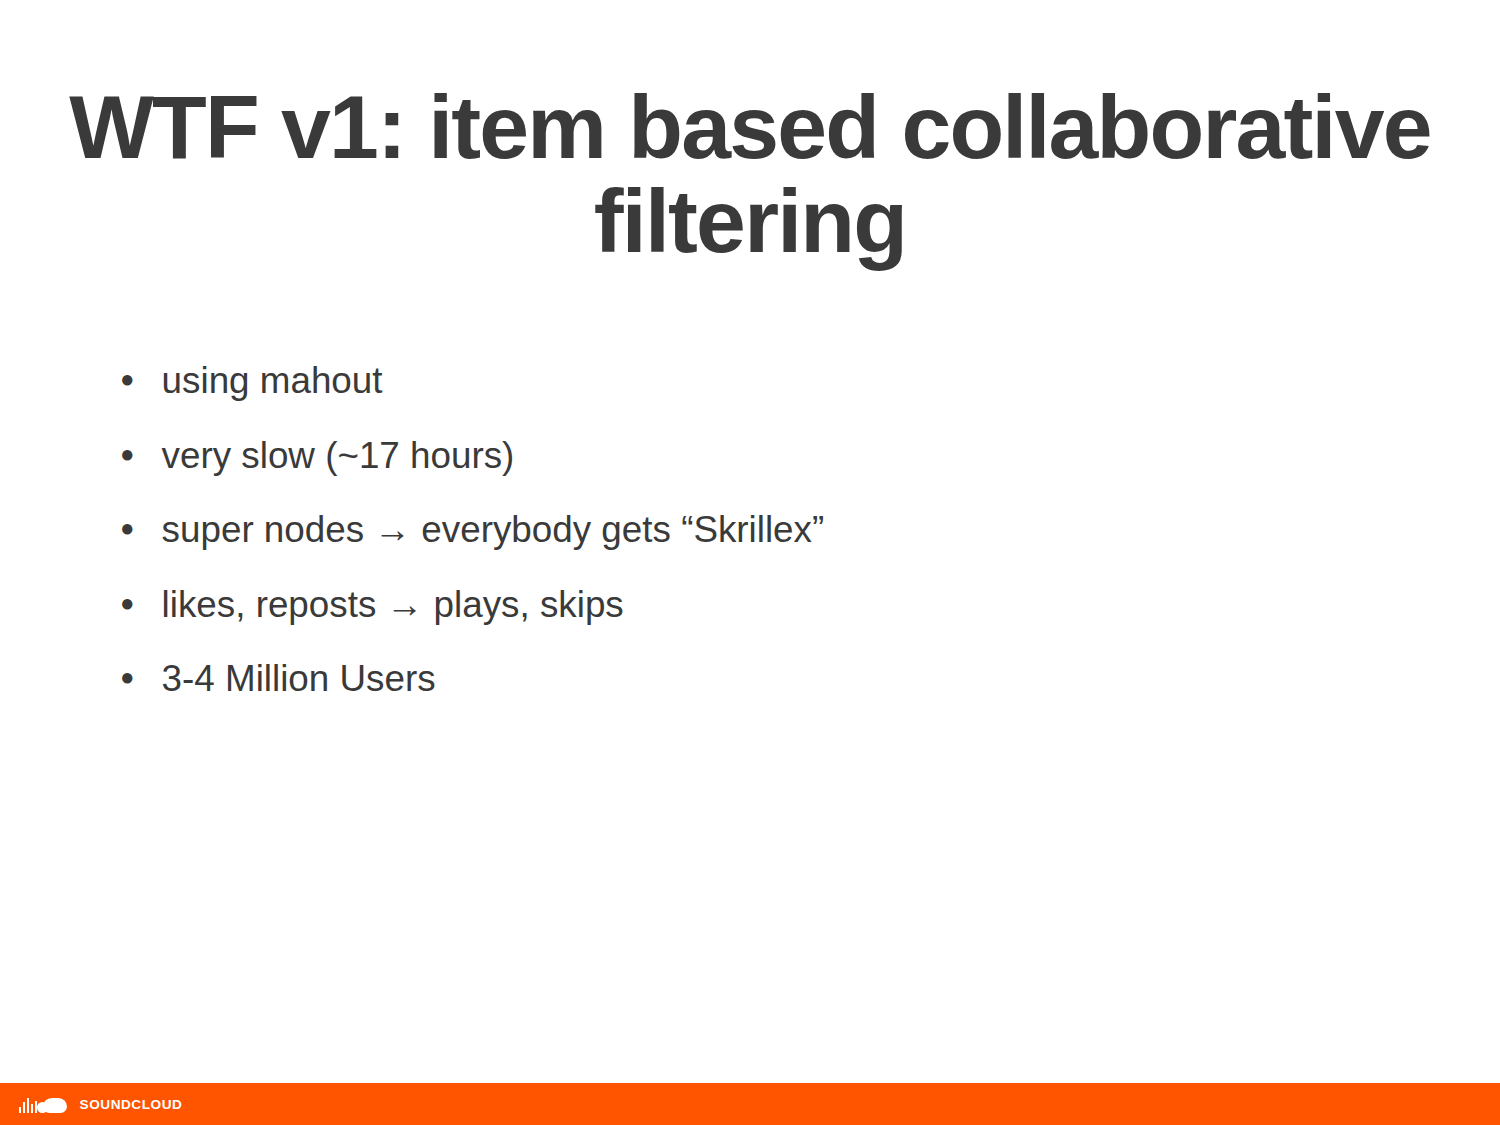WTF v1: item based collaborative filtering
using mahout
very slow (~17 hours)
super nodes → everybody gets “Skrillex”
likes, reposts → plays, skips
3-4 Million Users
SOUNDCLOUD